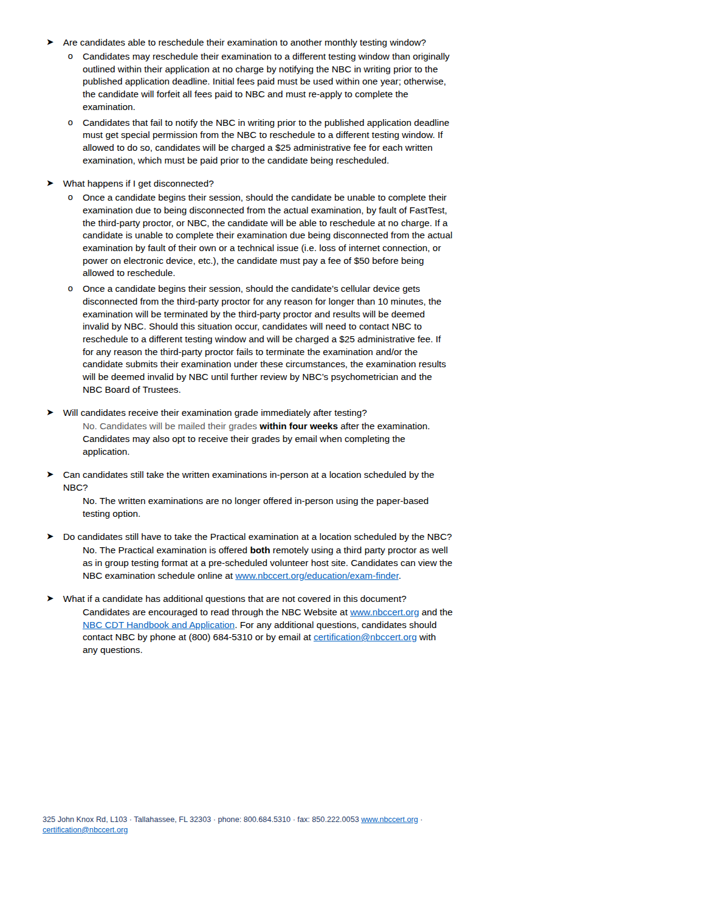Are candidates able to reschedule their examination to another monthly testing window?
Candidates may reschedule their examination to a different testing window than originally outlined within their application at no charge by notifying the NBC in writing prior to the published application deadline. Initial fees paid must be used within one year; otherwise, the candidate will forfeit all fees paid to NBC and must re-apply to complete the examination.
Candidates that fail to notify the NBC in writing prior to the published application deadline must get special permission from the NBC to reschedule to a different testing window. If allowed to do so, candidates will be charged a $25 administrative fee for each written examination, which must be paid prior to the candidate being rescheduled.
What happens if I get disconnected?
Once a candidate begins their session, should the candidate be unable to complete their examination due to being disconnected from the actual examination, by fault of FastTest, the third-party proctor, or NBC, the candidate will be able to reschedule at no charge. If a candidate is unable to complete their examination due being disconnected from the actual examination by fault of their own or a technical issue (i.e. loss of internet connection, or power on electronic device, etc.), the candidate must pay a fee of $50 before being allowed to reschedule.
Once a candidate begins their session, should the candidate’s cellular device gets disconnected from the third-party proctor for any reason for longer than 10 minutes, the examination will be terminated by the third-party proctor and results will be deemed invalid by NBC. Should this situation occur, candidates will need to contact NBC to reschedule to a different testing window and will be charged a $25 administrative fee. If for any reason the third-party proctor fails to terminate the examination and/or the candidate submits their examination under these circumstances, the examination results will be deemed invalid by NBC until further review by NBC’s psychometrician and the NBC Board of Trustees.
Will candidates receive their examination grade immediately after testing?
No. Candidates will be mailed their grades within four weeks after the examination. Candidates may also opt to receive their grades by email when completing the application.
Can candidates still take the written examinations in-person at a location scheduled by the NBC?
No. The written examinations are no longer offered in-person using the paper-based testing option.
Do candidates still have to take the Practical examination at a location scheduled by the NBC?
No. The Practical examination is offered both remotely using a third party proctor as well as in group testing format at a pre-scheduled volunteer host site. Candidates can view the NBC examination schedule online at www.nbccert.org/education/exam-finder.
What if a candidate has additional questions that are not covered in this document?
Candidates are encouraged to read through the NBC Website at www.nbccert.org and the NBC CDT Handbook and Application. For any additional questions, candidates should contact NBC by phone at (800) 684-5310 or by email at certification@nbccert.org with any questions.
325 John Knox Rd, L103 · Tallahassee, FL 32303 · phone: 800.684.5310 · fax: 850.222.0053 www.nbccert.org · certification@nbccert.org